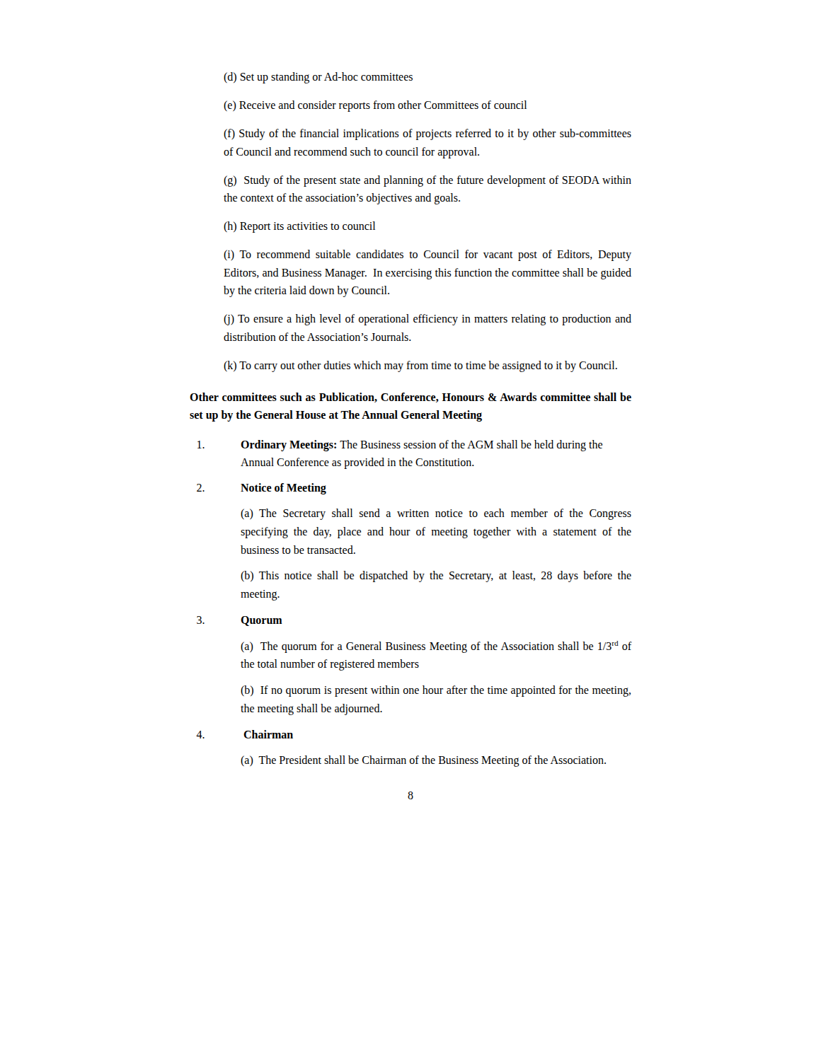(d) Set up standing or Ad-hoc committees
(e) Receive and consider reports from other Committees of council
(f) Study of the financial implications of projects referred to it by other sub-committees of Council and recommend such to council for approval.
(g) Study of the present state and planning of the future development of SEODA within the context of the association’s objectives and goals.
(h) Report its activities to council
(i) To recommend suitable candidates to Council for vacant post of Editors, Deputy Editors, and Business Manager. In exercising this function the committee shall be guided by the criteria laid down by Council.
(j) To ensure a high level of operational efficiency in matters relating to production and distribution of the Association’s Journals.
(k) To carry out other duties which may from time to time be assigned to it by Council.
Other committees such as Publication, Conference, Honours & Awards committee shall be set up by the General House at The Annual General Meeting
Ordinary Meetings: The Business session of the AGM shall be held during the Annual Conference as provided in the Constitution.
Notice of Meeting
(a) The Secretary shall send a written notice to each member of the Congress specifying the day, place and hour of meeting together with a statement of the business to be transacted.
(b) This notice shall be dispatched by the Secretary, at least, 28 days before the meeting.
Quorum
(a) The quorum for a General Business Meeting of the Association shall be 1/3rd of the total number of registered members
(b) If no quorum is present within one hour after the time appointed for the meeting, the meeting shall be adjourned.
Chairman
(a) The President shall be Chairman of the Business Meeting of the Association.
8